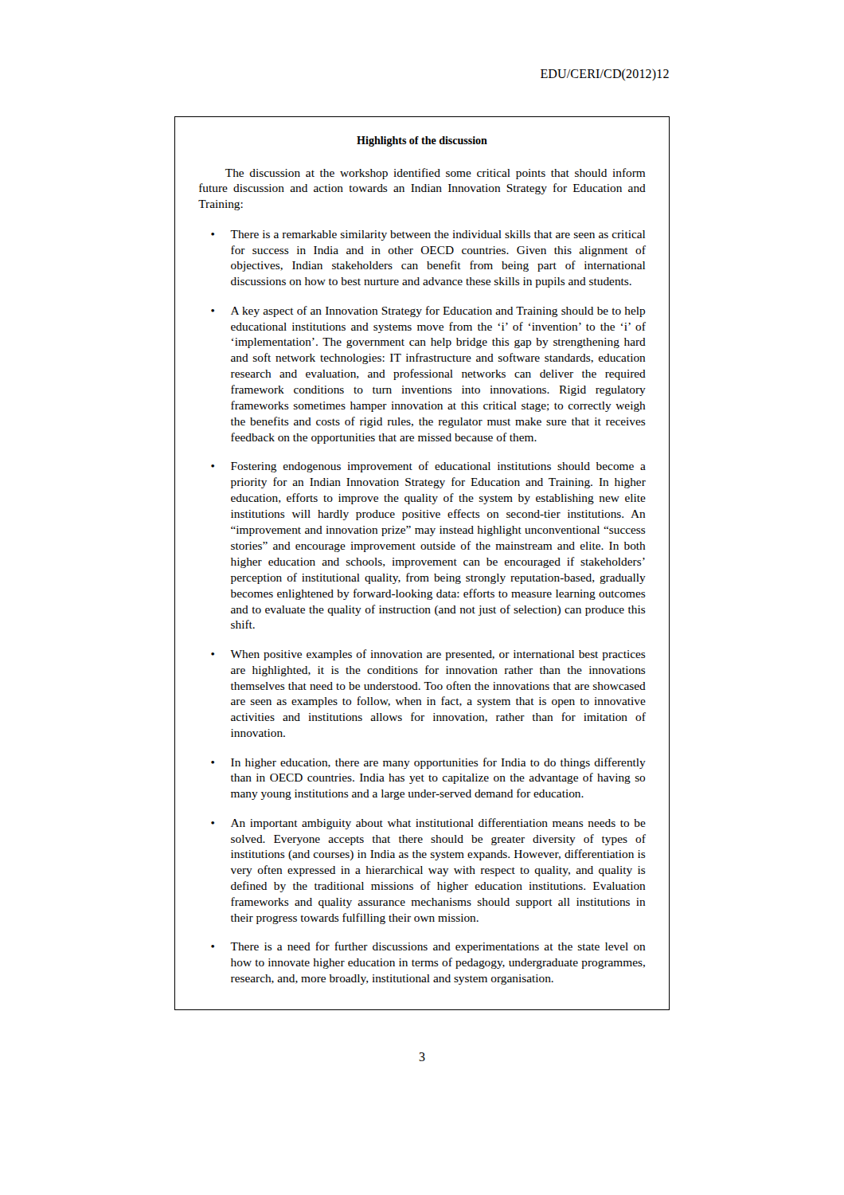EDU/CERI/CD(2012)12
Highlights of the discussion
The discussion at the workshop identified some critical points that should inform future discussion and action towards an Indian Innovation Strategy for Education and Training:
There is a remarkable similarity between the individual skills that are seen as critical for success in India and in other OECD countries. Given this alignment of objectives, Indian stakeholders can benefit from being part of international discussions on how to best nurture and advance these skills in pupils and students.
A key aspect of an Innovation Strategy for Education and Training should be to help educational institutions and systems move from the ‘i’ of ‘invention’ to the ‘i’ of ‘implementation’. The government can help bridge this gap by strengthening hard and soft network technologies: IT infrastructure and software standards, education research and evaluation, and professional networks can deliver the required framework conditions to turn inventions into innovations. Rigid regulatory frameworks sometimes hamper innovation at this critical stage; to correctly weigh the benefits and costs of rigid rules, the regulator must make sure that it receives feedback on the opportunities that are missed because of them.
Fostering endogenous improvement of educational institutions should become a priority for an Indian Innovation Strategy for Education and Training. In higher education, efforts to improve the quality of the system by establishing new elite institutions will hardly produce positive effects on second-tier institutions. An “improvement and innovation prize” may instead highlight unconventional “success stories” and encourage improvement outside of the mainstream and elite. In both higher education and schools, improvement can be encouraged if stakeholders’ perception of institutional quality, from being strongly reputation-based, gradually becomes enlightened by forward-looking data: efforts to measure learning outcomes and to evaluate the quality of instruction (and not just of selection) can produce this shift.
When positive examples of innovation are presented, or international best practices are highlighted, it is the conditions for innovation rather than the innovations themselves that need to be understood. Too often the innovations that are showcased are seen as examples to follow, when in fact, a system that is open to innovative activities and institutions allows for innovation, rather than for imitation of innovation.
In higher education, there are many opportunities for India to do things differently than in OECD countries. India has yet to capitalize on the advantage of having so many young institutions and a large under-served demand for education.
An important ambiguity about what institutional differentiation means needs to be solved. Everyone accepts that there should be greater diversity of types of institutions (and courses) in India as the system expands. However, differentiation is very often expressed in a hierarchical way with respect to quality, and quality is defined by the traditional missions of higher education institutions. Evaluation frameworks and quality assurance mechanisms should support all institutions in their progress towards fulfilling their own mission.
There is a need for further discussions and experimentations at the state level on how to innovate higher education in terms of pedagogy, undergraduate programmes, research, and, more broadly, institutional and system organisation.
3